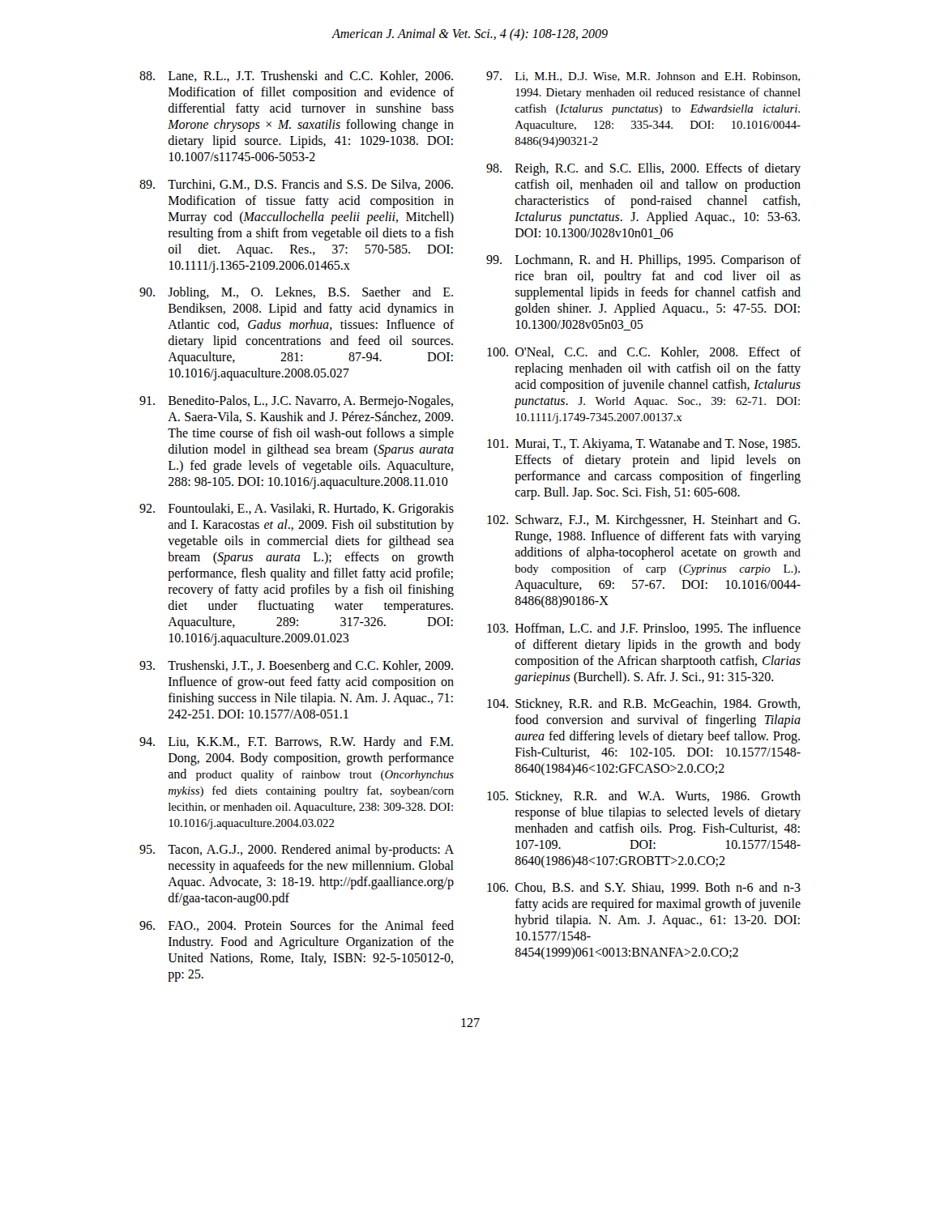American J. Animal & Vet. Sci., 4 (4): 108-128, 2009
88. Lane, R.L., J.T. Trushenski and C.C. Kohler, 2006. Modification of fillet composition and evidence of differential fatty acid turnover in sunshine bass Morone chrysops × M. saxatilis following change in dietary lipid source. Lipids, 41: 1029-1038. DOI: 10.1007/s11745-006-5053-2
89. Turchini, G.M., D.S. Francis and S.S. De Silva, 2006. Modification of tissue fatty acid composition in Murray cod (Maccullochella peelii peelii, Mitchell) resulting from a shift from vegetable oil diets to a fish oil diet. Aquac. Res., 37: 570-585. DOI: 10.1111/j.1365-2109.2006.01465.x
90. Jobling, M., O. Leknes, B.S. Saether and E. Bendiksen, 2008. Lipid and fatty acid dynamics in Atlantic cod, Gadus morhua, tissues: Influence of dietary lipid concentrations and feed oil sources. Aquaculture, 281: 87-94. DOI: 10.1016/j.aquaculture.2008.05.027
91. Benedito-Palos, L., J.C. Navarro, A. Bermejo-Nogales, A. Saera-Vila, S. Kaushik and J. Pérez-Sánchez, 2009. The time course of fish oil wash-out follows a simple dilution model in gilthead sea bream (Sparus aurata L.) fed grade levels of vegetable oils. Aquaculture, 288: 98-105. DOI: 10.1016/j.aquaculture.2008.11.010
92. Fountoulaki, E., A. Vasilaki, R. Hurtado, K. Grigorakis and I. Karacostas et al., 2009. Fish oil substitution by vegetable oils in commercial diets for gilthead sea bream (Sparus aurata L.); effects on growth performance, flesh quality and fillet fatty acid profile; recovery of fatty acid profiles by a fish oil finishing diet under fluctuating water temperatures. Aquaculture, 289: 317-326. DOI: 10.1016/j.aquaculture.2009.01.023
93. Trushenski, J.T., J. Boesenberg and C.C. Kohler, 2009. Influence of grow-out feed fatty acid composition on finishing success in Nile tilapia. N. Am. J. Aquac., 71: 242-251. DOI: 10.1577/A08-051.1
94. Liu, K.K.M., F.T. Barrows, R.W. Hardy and F.M. Dong, 2004. Body composition, growth performance and product quality of rainbow trout (Oncorhynchus mykiss) fed diets containing poultry fat, soybean/corn lecithin, or menhaden oil. Aquaculture, 238: 309-328. DOI: 10.1016/j.aquaculture.2004.03.022
95. Tacon, A.G.J., 2000. Rendered animal by-products: A necessity in aquafeeds for the new millennium. Global Aquac. Advocate, 3: 18-19. http://pdf.gaalliance.org/pdf/gaa-tacon-aug00.pdf
96. FAO., 2004. Protein Sources for the Animal feed Industry. Food and Agriculture Organization of the United Nations, Rome, Italy, ISBN: 92-5-105012-0, pp: 25.
97. Li, M.H., D.J. Wise, M.R. Johnson and E.H. Robinson, 1994. Dietary menhaden oil reduced resistance of channel catfish (Ictalurus punctatus) to Edwardsiella ictaluri. Aquaculture, 128: 335-344. DOI: 10.1016/0044-8486(94)90321-2
98. Reigh, R.C. and S.C. Ellis, 2000. Effects of dietary catfish oil, menhaden oil and tallow on production characteristics of pond-raised channel catfish, Ictalurus punctatus. J. Applied Aquac., 10: 53-63. DOI: 10.1300/J028v10n01_06
99. Lochmann, R. and H. Phillips, 1995. Comparison of rice bran oil, poultry fat and cod liver oil as supplemental lipids in feeds for channel catfish and golden shiner. J. Applied Aquacu., 5: 47-55. DOI: 10.1300/J028v05n03_05
100. O'Neal, C.C. and C.C. Kohler, 2008. Effect of replacing menhaden oil with catfish oil on the fatty acid composition of juvenile channel catfish, Ictalurus punctatus. J. World Aquac. Soc., 39: 62-71. DOI: 10.1111/j.1749-7345.2007.00137.x
101. Murai, T., T. Akiyama, T. Watanabe and T. Nose, 1985. Effects of dietary protein and lipid levels on performance and carcass composition of fingerling carp. Bull. Jap. Soc. Sci. Fish, 51: 605-608.
102. Schwarz, F.J., M. Kirchgessner, H. Steinhart and G. Runge, 1988. Influence of different fats with varying additions of alpha-tocopherol acetate on growth and body composition of carp (Cyprinus carpio L.). Aquaculture, 69: 57-67. DOI: 10.1016/0044-8486(88)90186-X
103. Hoffman, L.C. and J.F. Prinsloo, 1995. The influence of different dietary lipids in the growth and body composition of the African sharptooth catfish, Clarias gariepinus (Burchell). S. Afr. J. Sci., 91: 315-320.
104. Stickney, R.R. and R.B. McGeachin, 1984. Growth, food conversion and survival of fingerling Tilapia aurea fed differing levels of dietary beef tallow. Prog. Fish-Culturist, 46: 102-105. DOI: 10.1577/1548-8640(1984)46<102:GFCASO>2.0.CO;2
105. Stickney, R.R. and W.A. Wurts, 1986. Growth response of blue tilapias to selected levels of dietary menhaden and catfish oils. Prog. Fish-Culturist, 48: 107-109. DOI: 10.1577/1548-8640(1986)48<107:GROBTT>2.0.CO;2
106. Chou, B.S. and S.Y. Shiau, 1999. Both n-6 and n-3 fatty acids are required for maximal growth of juvenile hybrid tilapia. N. Am. J. Aquac., 61: 13-20. DOI: 10.1577/1548-8454(1999)061<0013:BNANFA>2.0.CO;2
127